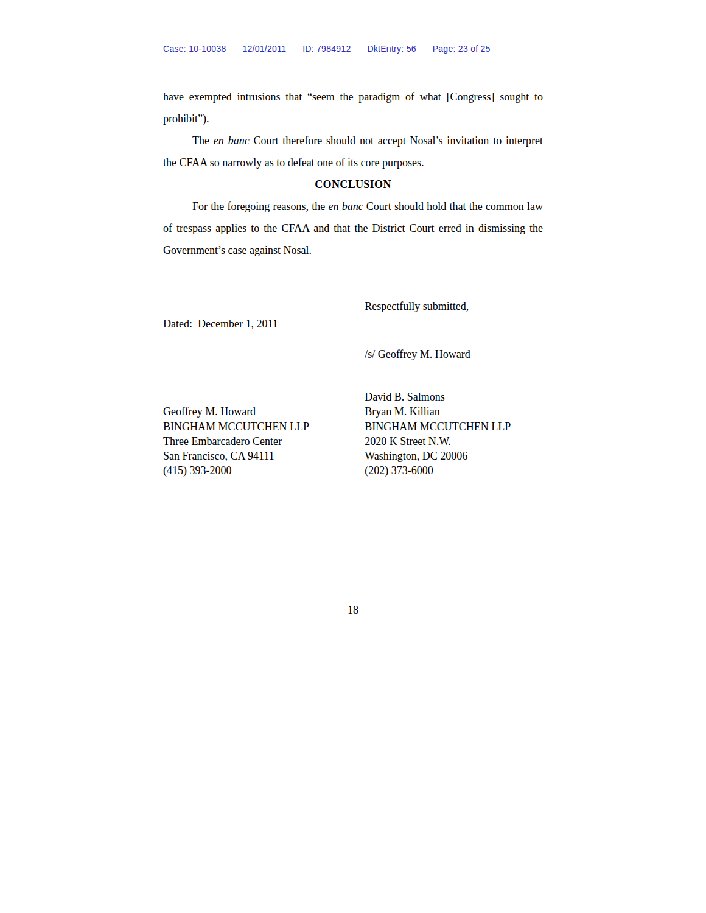Case: 10-1003812/01/2011 ID: 7984912 DktEntry: 56 Page: 23 of 25
have exempted intrusions that “seem the paradigm of what [Congress] sought to prohibit”).
The en banc Court therefore should not accept Nosal’s invitation to interpret the CFAA so narrowly as to defeat one of its core purposes.
CONCLUSION
For the foregoing reasons, the en banc Court should hold that the common law of trespass applies to the CFAA and that the District Court erred in dismissing the Government’s case against Nosal.
Respectfully submitted,
Dated: December 1, 2011
/s/ Geoffrey M. Howard
| | David B. Salmons |
| Geoffrey M. Howard | Bryan M. Killian |
| BINGHAM M C CUTCHEN LLP | BINGHAM M C CUTCHEN LLP |
| Three Embarcadero Center | 2020 K Street N.W. |
| San Francisco, CA 94111 | Washington, DC 20006 |
| (415) 393-2000 | (202) 373-6000 |
18